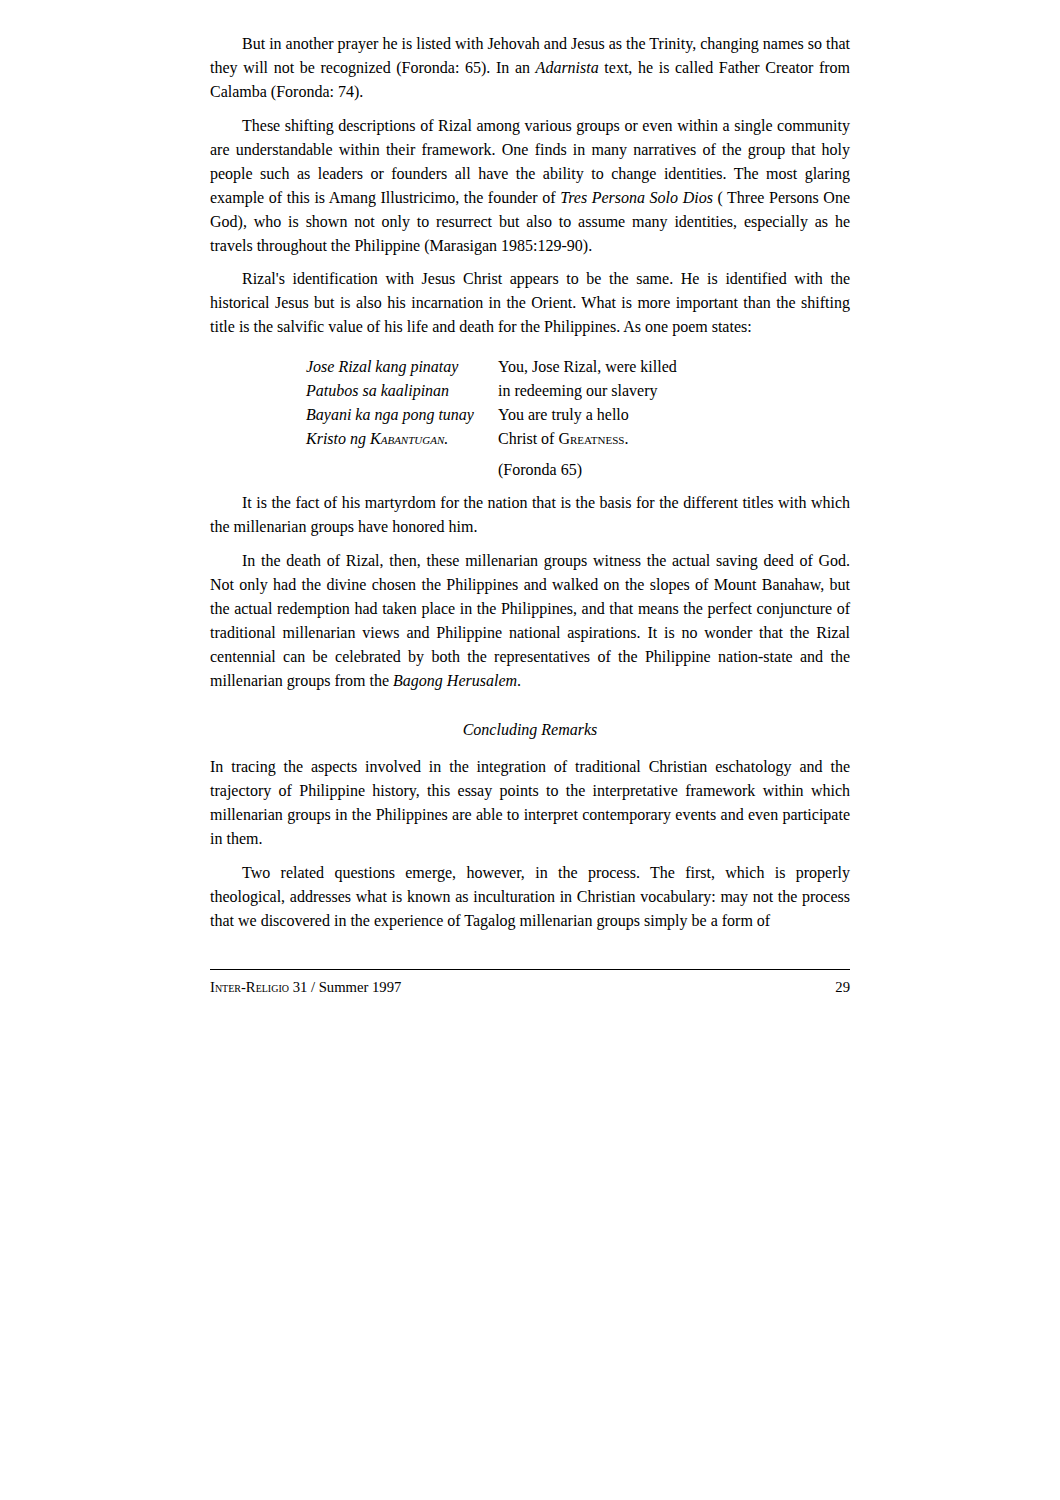But in another prayer he is listed with Jehovah and Jesus as the Trinity, changing names so that they will not be recognized (Foronda: 65). In an Adarnista text, he is called Father Creator from Calamba (Foronda: 74).
These shifting descriptions of Rizal among various groups or even within a single community are understandable within their framework. One finds in many narratives of the group that holy people such as leaders or founders all have the ability to change identities. The most glaring example of this is Amang Illustricimo, the founder of Tres Persona Solo Dios ( Three Persons One God), who is shown not only to resurrect but also to assume many identities, especially as he travels throughout the Philippine (Marasigan 1985:129-90).
Rizal's identification with Jesus Christ appears to be the same. He is identified with the historical Jesus but is also his incarnation in the Orient. What is more important than the shifting title is the salvific value of his life and death for the Philippines. As one poem states:
| Jose Rizal kang pinatay | You, Jose Rizal, were killed |
| Patubos sa kaalipinan | in redeeming our slavery |
| Bayani ka nga pong tunay | You are truly a hello |
| Kristo ng K abantugan . | Christ of Greatness . |
(Foronda 65)
It is the fact of his martyrdom for the nation that is the basis for the different titles with which the millenarian groups have honored him.
In the death of Rizal, then, these millenarian groups witness the actual saving deed of God. Not only had the divine chosen the Philippines and walked on the slopes of Mount Banahaw, but the actual redemption had taken place in the Philippines, and that means the perfect conjuncture of traditional millenarian views and Philippine national aspirations. It is no wonder that the Rizal centennial can be celebrated by both the representatives of the Philippine nation-state and the millenarian groups from the Bagong Herusalem.
Concluding Remarks
In tracing the aspects involved in the integration of traditional Christian eschatology and the trajectory of Philippine history, this essay points to the interpretative framework within which millenarian groups in the Philippines are able to interpret contemporary events and even participate in them.
Two related questions emerge, however, in the process. The first, which is properly theological, addresses what is known as inculturation in Christian vocabulary: may not the process that we discovered in the experience of Tagalog millenarian groups simply be a form of
Inter-Religio 31 / Summer 1997 29